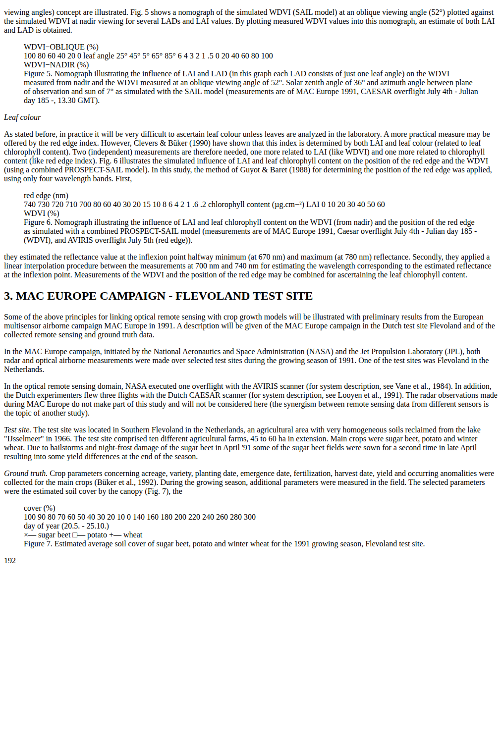viewing angles) concept are illustrated. Fig. 5 shows a nomograph of the simulated WDVI (SAIL model) at an oblique viewing angle (52°) plotted against the simulated WDVI at nadir viewing for several LADs and LAI values. By plotting measured WDVI values into this nomograph, an estimate of both LAI and LAD is obtained.
WDVI−OBLIQUE (%)
100 80 60 40 20 0 leaf angle 25° 45° 5° 65° 85° 6 4 3 2 1 .5 0 20 40 60 80 100
WDVI−NADIR (%)
Figure 5. Nomograph illustrating the influence of LAI and LAD (in this graph each LAD consists of just one leaf angle) on the WDVI measured from nadir and the WDVI measured at an oblique viewing angle of 52°. Solar zenith angle of 36° and azimuth angle between plane of observation and sun of 7° as simulated with the SAIL model (measurements are of MAC Europe 1991, CAESAR overflight July 4th - Julian day 185 -, 13.30 GMT).
Leaf colour
As stated before, in practice it will be very difficult to ascertain leaf colour unless leaves are analyzed in the laboratory. A more practical measure may be offered by the red edge index. However, Clevers & Büker (1990) have shown that this index is determined by both LAI and leaf colour (related to leaf chlorophyll content). Two (independent) measurements are therefore needed, one more related to LAI (like WDVI) and one more related to chlorophyll content (like red edge index). Fig. 6 illustrates the simulated influence of LAI and leaf chlorophyll content on the position of the red edge and the WDVI (using a combined PROSPECT-SAIL model). In this study, the method of Guyot & Baret (1988) for determining the position of the red edge was applied, using only four wavelength bands. First,
red edge (nm)
740 730 720 710 700 80 60 40 30 20 15 10 8 6 4 2 1 .6 .2 chlorophyll content (µg.cm−²) LAI 0 10 20 30 40 50 60
WDVI (%)
Figure 6. Nomograph illustrating the influence of LAI and leaf chlorophyll content on the WDVI (from nadir) and the position of the red edge as simulated with a combined PROSPECT-SAIL model (measurements are of MAC Europe 1991, Caesar overflight July 4th - Julian day 185 - (WDVI), and AVIRIS overflight July 5th (red edge)).
they estimated the reflectance value at the inflexion point halfway minimum (at 670 nm) and maximum (at 780 nm) reflectance. Secondly, they applied a linear interpolation procedure between the measurements at 700 nm and 740 nm for estimating the wavelength corresponding to the estimated reflectance at the inflexion point. Measurements of the WDVI and the position of the red edge may be combined for ascertaining the leaf chlorophyll content.
3. MAC EUROPE CAMPAIGN - FLEVOLAND TEST SITE
Some of the above principles for linking optical remote sensing with crop growth models will be illustrated with preliminary results from the European multisensor airborne campaign MAC Europe in 1991. A description will be given of the MAC Europe campaign in the Dutch test site Flevoland and of the collected remote sensing and ground truth data.
In the MAC Europe campaign, initiated by the National Aeronautics and Space Administration (NASA) and the Jet Propulsion Laboratory (JPL), both radar and optical airborne measurements were made over selected test sites during the growing season of 1991. One of the test sites was Flevoland in the Netherlands.
In the optical remote sensing domain, NASA executed one overflight with the AVIRIS scanner (for system description, see Vane et al., 1984). In addition, the Dutch experimenters flew three flights with the Dutch CAESAR scanner (for system description, see Looyen et al., 1991). The radar observations made during MAC Europe do not make part of this study and will not be considered here (the synergism between remote sensing data from different sensors is the topic of another study).
Test site. The test site was located in Southern Flevoland in the Netherlands, an agricultural area with very homogeneous soils reclaimed from the lake "IJsselmeer" in 1966. The test site comprised ten different agricultural farms, 45 to 60 ha in extension. Main crops were sugar beet, potato and winter wheat. Due to hailstorms and night-frost damage of the sugar beet in April '91 some of the sugar beet fields were sown for a second time in late April resulting into some yield differences at the end of the season.
Ground truth. Crop parameters concerning acreage, variety, planting date, emergence date, fertilization, harvest date, yield and occurring anomalities were collected for the main crops (Büker et al., 1992). During the growing season, additional parameters were measured in the field. The selected parameters were the estimated soil cover by the canopy (Fig. 7), the
cover (%)
100 90 80 70 60 50 40 30 20 10 0 140 160 180 200 220 240 260 280 300
day of year (20.5. - 25.10.)
×— sugar beet □— potato +— wheat
Figure 7. Estimated average soil cover of sugar beet, potato and winter wheat for the 1991 growing season, Flevoland test site.
192